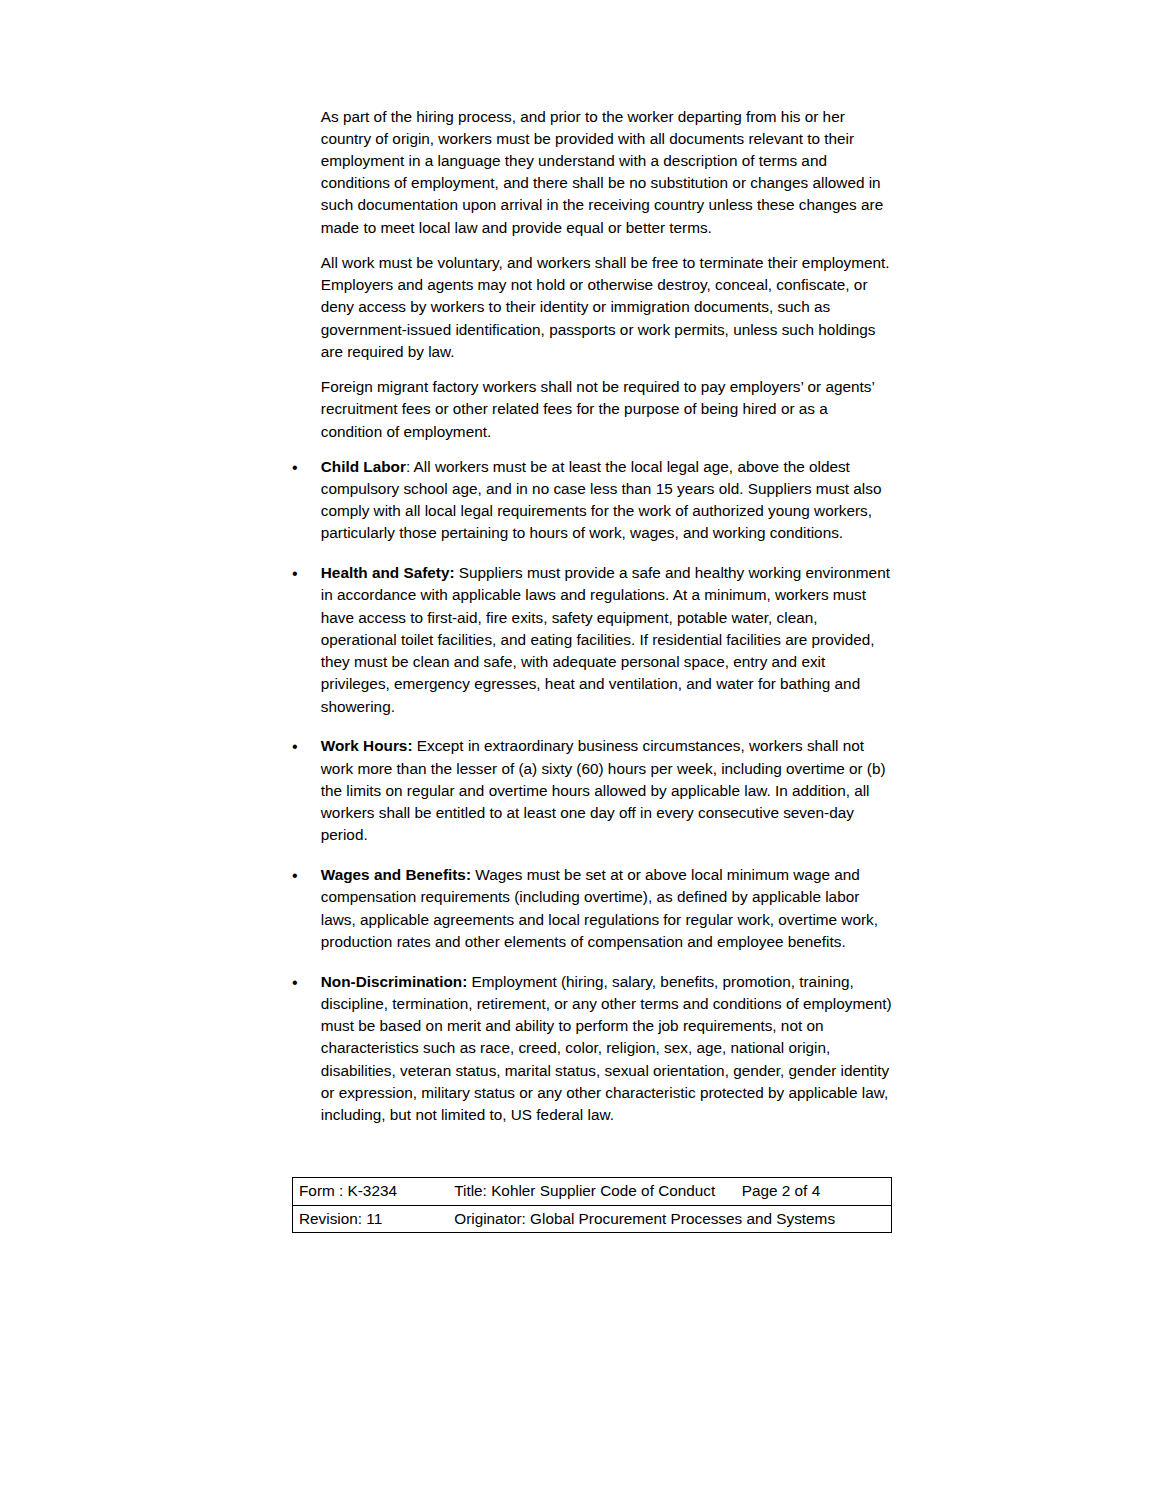As part of the hiring process, and prior to the worker departing from his or her country of origin, workers must be provided with all documents relevant to their employment in a language they understand with a description of terms and conditions of employment, and there shall be no substitution or changes allowed in such documentation upon arrival in the receiving country unless these changes are made to meet local law and provide equal or better terms.
All work must be voluntary, and workers shall be free to terminate their employment. Employers and agents may not hold or otherwise destroy, conceal, confiscate, or deny access by workers to their identity or immigration documents, such as government-issued identification, passports or work permits, unless such holdings are required by law.
Foreign migrant factory workers shall not be required to pay employers’ or agents’ recruitment fees or other related fees for the purpose of being hired or as a condition of employment.
Child Labor: All workers must be at least the local legal age, above the oldest compulsory school age, and in no case less than 15 years old. Suppliers must also comply with all local legal requirements for the work of authorized young workers, particularly those pertaining to hours of work, wages, and working conditions.
Health and Safety: Suppliers must provide a safe and healthy working environment in accordance with applicable laws and regulations. At a minimum, workers must have access to first-aid, fire exits, safety equipment, potable water, clean, operational toilet facilities, and eating facilities. If residential facilities are provided, they must be clean and safe, with adequate personal space, entry and exit privileges, emergency egresses, heat and ventilation, and water for bathing and showering.
Work Hours: Except in extraordinary business circumstances, workers shall not work more than the lesser of (a) sixty (60) hours per week, including overtime or (b) the limits on regular and overtime hours allowed by applicable law. In addition, all workers shall be entitled to at least one day off in every consecutive seven-day period.
Wages and Benefits: Wages must be set at or above local minimum wage and compensation requirements (including overtime), as defined by applicable labor laws, applicable agreements and local regulations for regular work, overtime work, production rates and other elements of compensation and employee benefits.
Non-Discrimination: Employment (hiring, salary, benefits, promotion, training, discipline, termination, retirement, or any other terms and conditions of employment) must be based on merit and ability to perform the job requirements, not on characteristics such as race, creed, color, religion, sex, age, national origin, disabilities, veteran status, marital status, sexual orientation, gender, gender identity or expression, military status or any other characteristic protected by applicable law, including, but not limited to, US federal law.
| Form : K-3234 | Title: Kohler Supplier Code of Conduct | Page 2 of 4 |
| Revision: 11 | Originator: Global Procurement Processes and Systems |